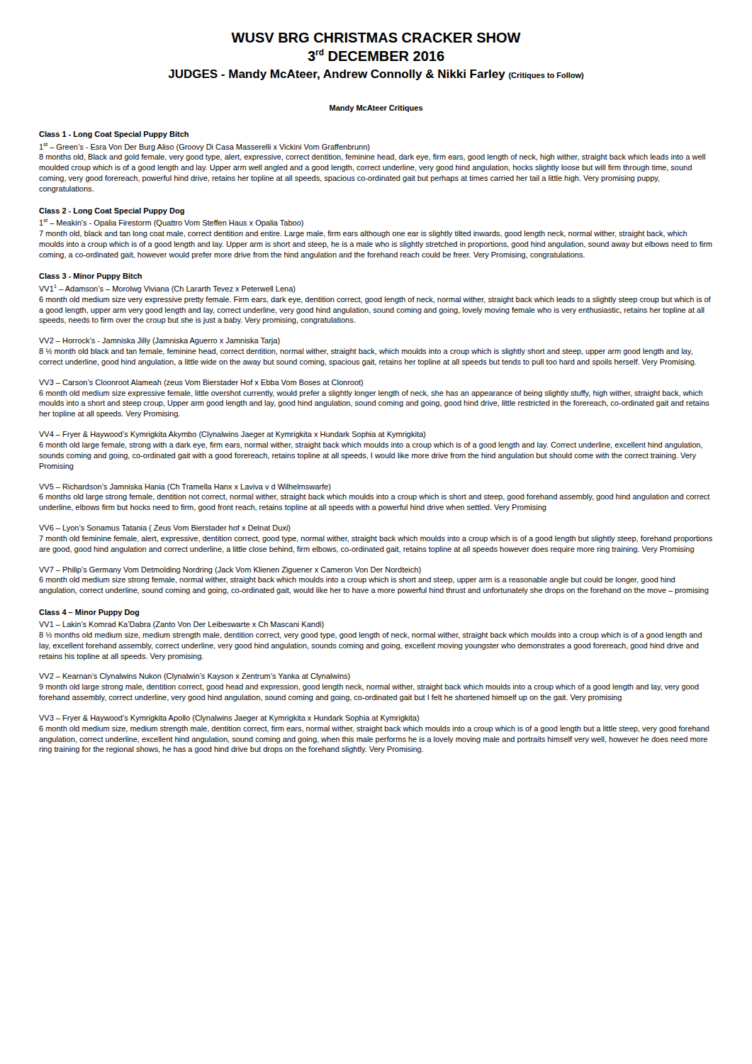WUSV BRG CHRISTMAS CRACKER SHOW
3rd DECEMBER 2016
JUDGES - Mandy McAteer, Andrew Connolly & Nikki Farley (Critiques to Follow)
Mandy McAteer Critiques
Class 1 - Long Coat Special Puppy Bitch
1st – Green’s - Esra Von Der Burg Aliso (Groovy Di Casa Masserelli x Vickini Vom Graffenbrunn)
8 months old, Black and gold female, very good type, alert, expressive, correct dentition, feminine head, dark eye, firm ears, good length of neck, high wither, straight back which leads into a well moulded croup which is of a good length and lay. Upper arm well angled and a good length, correct underline, very good hind angulation, hocks slightly loose but will firm through time, sound coming, very good forereach, powerful hind drive, retains her topline at all speeds, spacious co-ordinated gait but perhaps at times carried her tail a little high. Very promising puppy, congratulations.
Class 2 - Long Coat Special Puppy Dog
1st – Meakin’s - Opalia Firestorm (Quattro Vom Steffen Haus x Opalia Taboo)
7 month old, black and tan long coat male, correct dentition and entire. Large male, firm ears although one ear is slightly tilted inwards, good length neck, normal wither, straight back, which moulds into a croup which is of a good length and lay. Upper arm is short and steep, he is a male who is slightly stretched in proportions, good hind angulation, sound away but elbows need to firm coming, a co-ordinated gait, however would prefer more drive from the hind angulation and the forehand reach could be freer. Very Promising, congratulations.
Class 3 - Minor Puppy Bitch
VV11 – Adamson’s – Morolwg Viviana (Ch Lararth Tevez x Peterwell Lena)
6 month old medium size very expressive pretty female. Firm ears, dark eye, dentition correct, good length of neck, normal wither, straight back which leads to a slightly steep croup but which is of a good length, upper arm very good length and lay, correct underline, very good hind angulation, sound coming and going, lovely moving female who is very enthusiastic, retains her topline at all speeds, needs to firm over the croup but she is just a baby. Very promising, congratulations.
VV2 – Horrock’s - Jamniska Jilly (Jamniska Aguerro x Jamniska Tarja)
8 ½ month old black and tan female, feminine head, correct dentition, normal wither, straight back, which moulds into a croup which is slightly short and steep, upper arm good length and lay, correct underline, good hind angulation, a little wide on the away but sound coming, spacious gait, retains her topline at all speeds but tends to pull too hard and spoils herself. Very Promising.
VV3 – Carson’s Cloonroot Alameah (zeus Vom Bierstader Hof x Ebba Vom Boses at Clonroot)
6 month old medium size expressive female, little overshot currently, would prefer a slightly longer length of neck, she has an appearance of being slightly stuffy, high wither, straight back, which moulds into a short and steep croup, Upper arm good length and lay, good hind angulation, sound coming and going, good hind drive, little restricted in the forereach, co-ordinated gait and retains her topline at all speeds. Very Promising.
VV4 – Fryer & Haywood’s Kymrigkita Akymbo (Clynalwins Jaeger at Kymrigkita x Hundark Sophia at Kymrigkita)
6 month old large female, strong with a dark eye, firm ears, normal wither, straight back which moulds into a croup which is of a good length and lay. Correct underline, excellent hind angulation, sounds coming and going, co-ordinated gait with a good forereach, retains topline at all speeds, I would like more drive from the hind angulation but should come with the correct training. Very Promising
VV5 – Richardson’s Jamniska Hania (Ch Tramella Hanx x Laviva v d Wilhelmswarfe)
6 months old large strong female, dentition not correct, normal wither, straight back which moulds into a croup which is short and steep, good forehand assembly, good hind angulation and correct underline, elbows firm but hocks need to firm, good front reach, retains topline at all speeds with a powerful hind drive when settled. Very Promising
VV6 – Lyon’s Sonamus Tatania ( Zeus Vom Bierstader hof x Delnat Duxi)
7 month old feminine female, alert, expressive, dentition correct, good type, normal wither, straight back which moulds into a croup which is of a good length but slightly steep, forehand proportions are good, good hind angulation and correct underline, a little close behind, firm elbows, co-ordinated gait, retains topline at all speeds however does require more ring training. Very Promising
VV7 – Philip’s Germany Vom Detmolding Nordring (Jack Vom Klienen Ziguener x Cameron Von Der Nordteich)
6 month old medium size strong female, normal wither, straight back which moulds into a croup which is short and steep, upper arm is a reasonable angle but could be longer, good hind angulation, correct underline, sound coming and going, co-ordinated gait, would like her to have a more powerful hind thrust and unfortunately she drops on the forehand on the move – promising
Class 4 – Minor Puppy Dog
VV1 – Lakin’s Komrad Ka’Dabra (Zanto Von Der Leibeswarte x Ch Mascani Kandi)
8 ½ months old medium size, medium strength male, dentition correct, very good type, good length of neck, normal wither, straight back which moulds into a croup which is of a good length and lay, excellent forehand assembly, correct underline, very good hind angulation, sounds coming and going, excellent moving youngster who demonstrates a good forereach, good hind drive and retains his topline at all speeds. Very promising.
VV2 – Kearnan’s Clynalwins Nukon (Clynalwin’s Kayson x Zentrum’s Yanka at Clynalwins)
9 month old large strong male, dentition correct, good head and expression, good length neck, normal wither, straight back which moulds into a croup which of a good length and lay, very good forehand assembly, correct underline, very good hind angulation, sound coming and going, co-ordinated gait but I felt he shortened himself up on the gait. Very promising
VV3 – Fryer & Haywood’s Kymrigkita Apollo (Clynalwins Jaeger at Kymrigkita x Hundark Sophia at Kymrigkita)
6 month old medium size, medium strength male, dentition correct, firm ears, normal wither, straight back which moulds into a croup which is of a good length but a little steep, very good forehand angulation, correct underline, excellent hind angulation, sound coming and going, when this male performs he is a lovely moving male and portraits himself very well, however he does need more ring training for the regional shows, he has a good hind drive but drops on the forehand slightly. Very Promising.